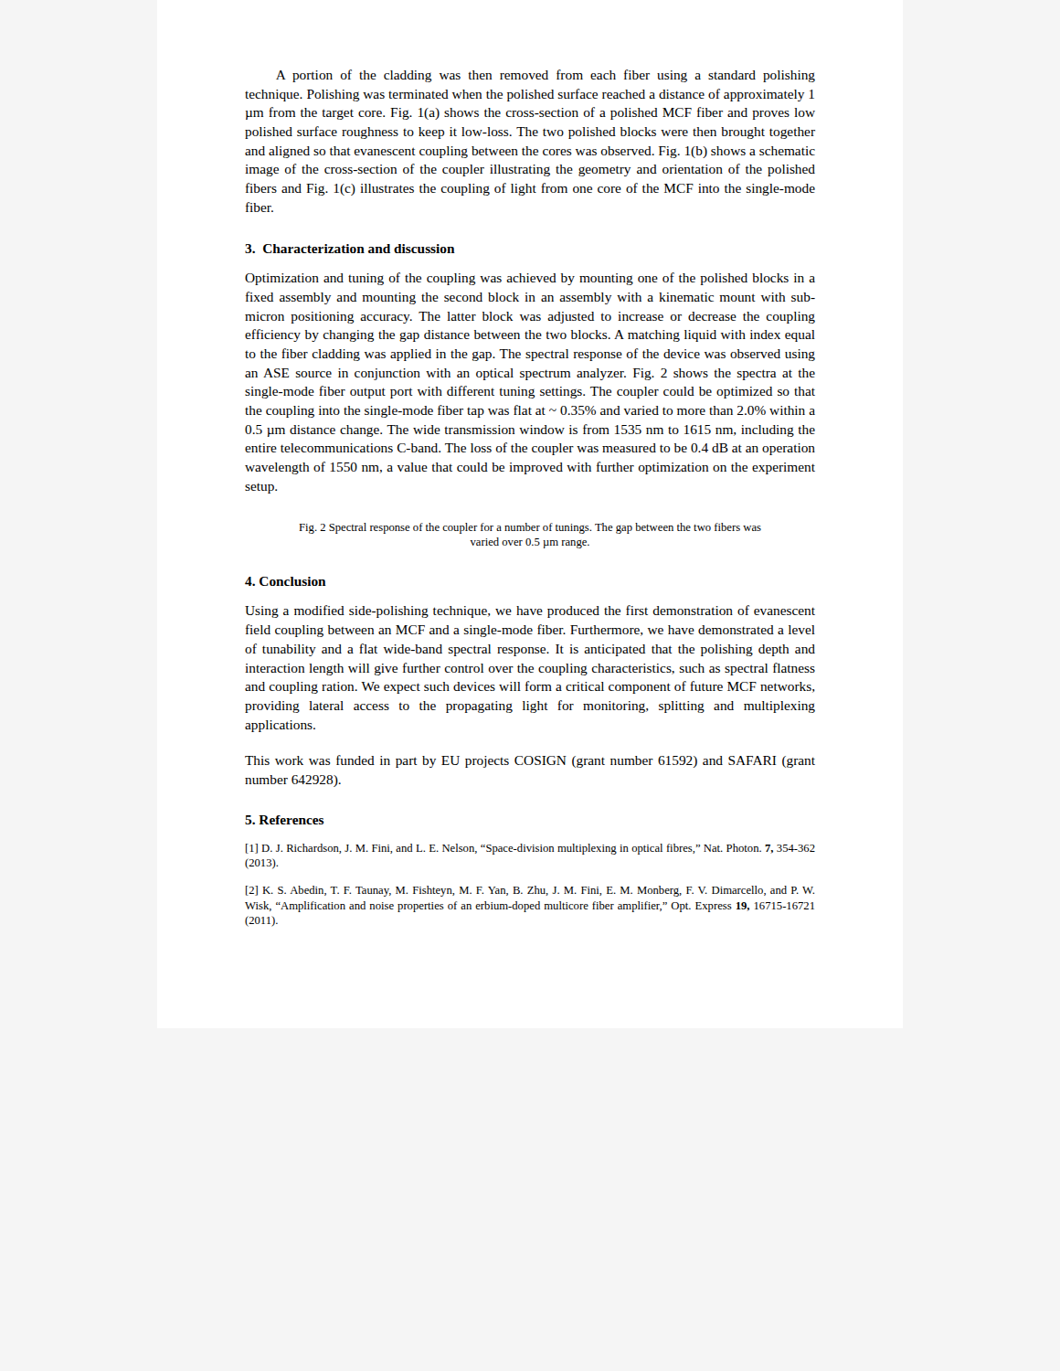A portion of the cladding was then removed from each fiber using a standard polishing technique. Polishing was terminated when the polished surface reached a distance of approximately 1 µm from the target core. Fig. 1(a) shows the cross-section of a polished MCF fiber and proves low polished surface roughness to keep it low-loss. The two polished blocks were then brought together and aligned so that evanescent coupling between the cores was observed. Fig. 1(b) shows a schematic image of the cross-section of the coupler illustrating the geometry and orientation of the polished fibers and Fig. 1(c) illustrates the coupling of light from one core of the MCF into the single-mode fiber.
3. Characterization and discussion
Optimization and tuning of the coupling was achieved by mounting one of the polished blocks in a fixed assembly and mounting the second block in an assembly with a kinematic mount with sub-micron positioning accuracy. The latter block was adjusted to increase or decrease the coupling efficiency by changing the gap distance between the two blocks. A matching liquid with index equal to the fiber cladding was applied in the gap. The spectral response of the device was observed using an ASE source in conjunction with an optical spectrum analyzer. Fig. 2 shows the spectra at the single-mode fiber output port with different tuning settings. The coupler could be optimized so that the coupling into the single-mode fiber tap was flat at ~ 0.35% and varied to more than 2.0% within a 0.5 µm distance change. The wide transmission window is from 1535 nm to 1615 nm, including the entire telecommunications C-band. The loss of the coupler was measured to be 0.4 dB at an operation wavelength of 1550 nm, a value that could be improved with further optimization on the experiment setup.
Fig. 2 Spectral response of the coupler for a number of tunings. The gap between the two fibers was varied over 0.5 µm range.
4. Conclusion
Using a modified side-polishing technique, we have produced the first demonstration of evanescent field coupling between an MCF and a single-mode fiber. Furthermore, we have demonstrated a level of tunability and a flat wide-band spectral response. It is anticipated that the polishing depth and interaction length will give further control over the coupling characteristics, such as spectral flatness and coupling ration. We expect such devices will form a critical component of future MCF networks, providing lateral access to the propagating light for monitoring, splitting and multiplexing applications.
This work was funded in part by EU projects COSIGN (grant number 61592) and SAFARI (grant number 642928).
5. References
[1] D. J. Richardson, J. M. Fini, and L. E. Nelson, “Space-division multiplexing in optical fibres,” Nat. Photon. 7, 354-362 (2013).
[2] K. S. Abedin, T. F. Taunay, M. Fishteyn, M. F. Yan, B. Zhu, J. M. Fini, E. M. Monberg, F. V. Dimarcello, and P. W. Wisk, “Amplification and noise properties of an erbium-doped multicore fiber amplifier,” Opt. Express 19, 16715-16721 (2011).